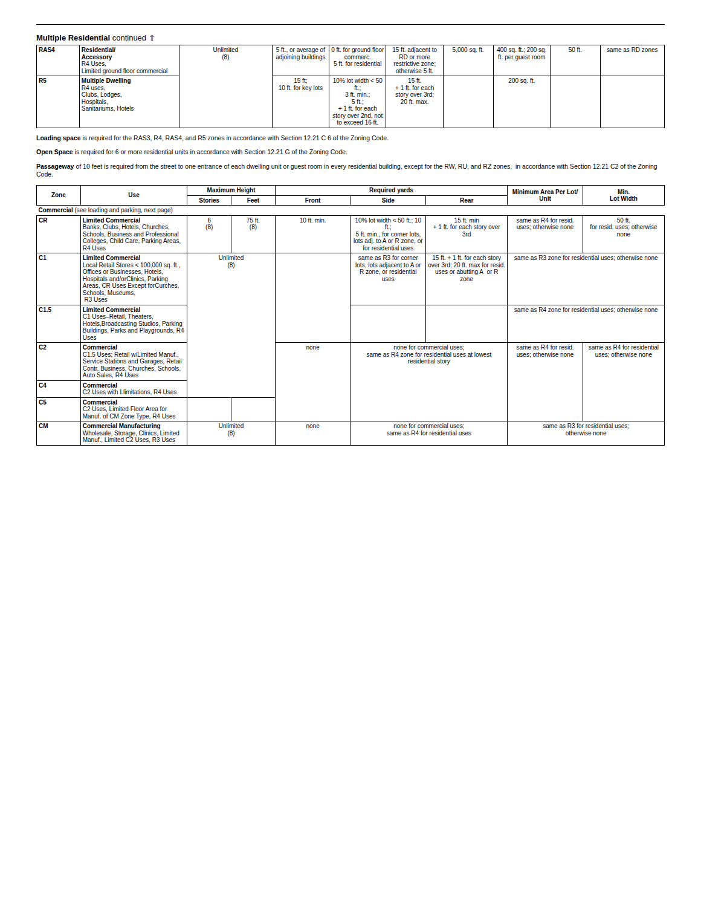Multiple Residential continued ⇧
| RAS4 | Residential/ Accessory R4 Uses, Limited ground floor commercial | Unlimited (8) | 5 ft., or average of adjoining buildings | 0 ft. for ground floor commerc. 5 ft. for residential | 15 ft. adjacent to RD or more restrictive zone; otherwise 5 ft. | 5,000 sq. ft. | 400 sq. ft.; 200 sq. ft. per guest room | 50 ft. | same as RD zones |
| R5 | Multiple Dwelling R4 uses, Clubs, Lodges, Hospitals, Sanitariums, Hotels | 15 ft; 10 ft. for key lots | 10% lot width < 50 ft.; 3 ft. min.; 5 ft.; + 1 ft. for each story over 2nd, not to exceed 16 ft. | 15 ft. + 1 ft. for each story over 3rd; 20 ft. max. | | 200 sq. ft. | | |
Loading space is required for the RAS3, R4, RAS4, and R5 zones in accordance with Section 12.21 C 6 of the Zoning Code.
Open Space is required for 6 or more residential units in accordance with Section 12.21 G of the Zoning Code.
Passageway of 10 feet is required from the street to one entrance of each dwelling unit or guest room in every residential building, except for the RW, RU, and RZ zones, in accordance with Section 12.21 C2 of the Zoning Code.
| Zone | Use | Maximum Height | Required yards | Minimum Area Per Lot/ Unit | Min. Lot Width |
| --- | --- | --- | --- | --- | --- |
| Stories | Feet | Front | Side | Rear |
| Commercial (see loading and parking, next page) |
| CR | Limited Commercial Banks, Clubs, Hotels, Churches, Schools, Business and Professional Colleges, Child Care, Parking Areas, R4 Uses | 6 (8) | 75 ft. (8) | 10 ft. min. | 10% lot width < 50 ft.; 10 ft.; 5 ft. min., for corner lots, lots adj. to A or R zone, or for residential uses | 15 ft. min + 1 ft. for each story over 3rd | same as R4 for resid. uses; otherwise none | 50 ft. for resid. uses; otherwise none |
| C1 | Limited Commercial Local Retail Stores < 100,000 sq. ft., Offices or Businesses, Hotels, Hospitals and/orClinics, Parking Areas, CR Uses Except forCurches, Schools, Museums, R3 Uses | Unlimited (8) | | same as R3 for corner lots, lots adjacent to A or R zone, or residential uses | 15 ft. + 1 ft. for each story over 3rd; 20 ft. max for resid. uses or abutting A or R zone | same as R3 zone for residential uses; otherwise none |
| C1.5 | Limited Commercial C1 Uses–Retail, Theaters, Hotels,Broadcasting Studios, Parking Buildings, Parks and Playgrounds, R4 Uses | | | same as R4 zone for residential uses; otherwise none |
| C2 | Commercial C1.5 Uses; Retail w/Limited Manuf., Service Stations and Garages, Retail Contr. Business, Churches, Schools, Auto Sales, R4 Uses | none | none for commercial uses; same as R4 zone for residential uses at lowest residential story | same as R4 for resid. uses; otherwise none | same as R4 for residential uses; otherwise none |
| C4 | Commercial C2 Uses with Llimitations, R4 Uses |
| C5 | Commercial C2 Uses, Limited Floor Area for Manuf. of CM Zone Type, R4 Uses | | |
| CM | Commercial Manufacturing Wholesale, Storage, Clinics, Limited Manuf., Limited C2 Uses, R3 Uses | Unlimited (8) | none | none for commercial uses; same as R4 for residential uses | same as R3 for residential uses; otherwise none |